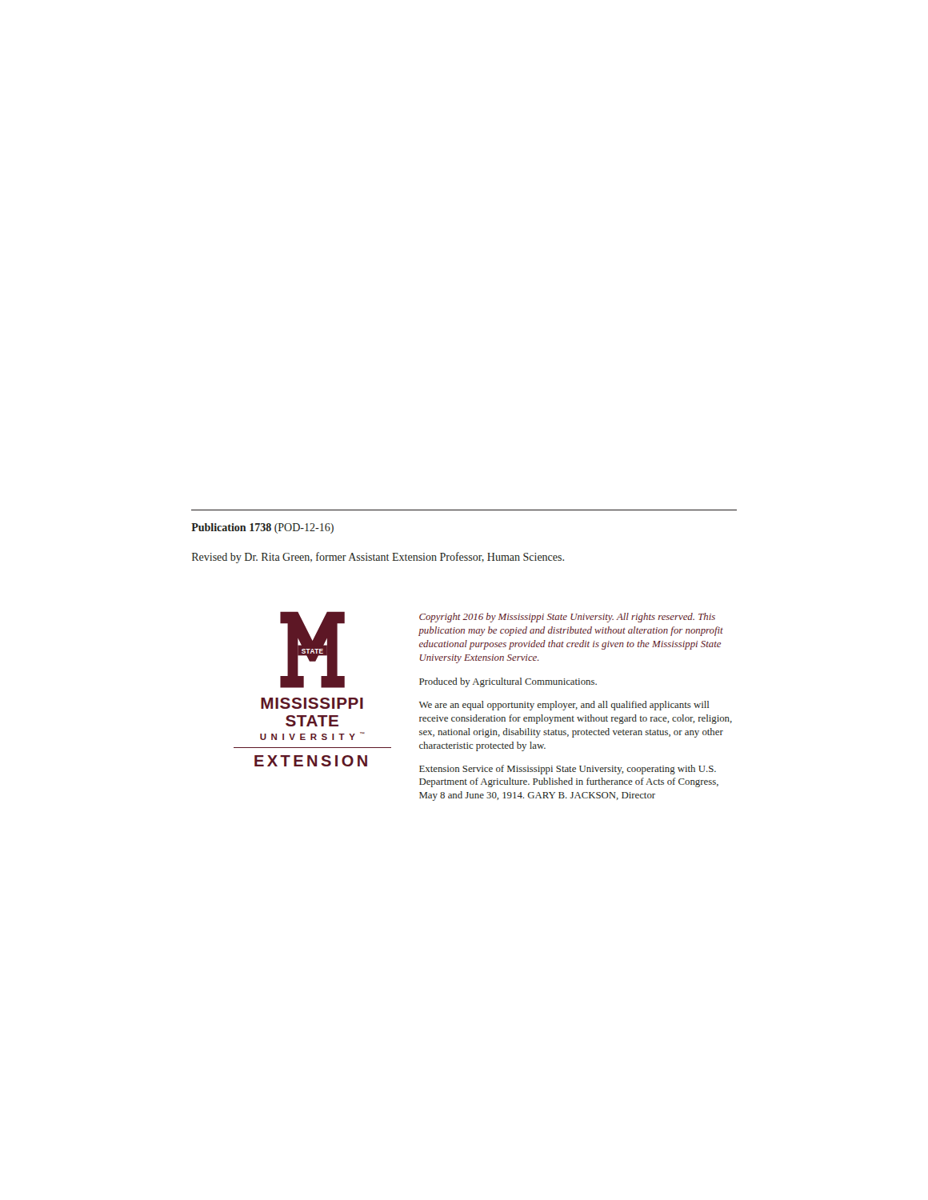Publication 1738 (POD-12-16)
Revised by Dr. Rita Green, former Assistant Extension Professor, Human Sciences.
STATE
MISSISSIPPI STATE
UNIVERSITY™
EXTENSION
Copyright 2016 by Mississippi State University. All rights reserved. This publication may be copied and distributed without alteration for nonprofit educational purposes provided that credit is given to the Mississippi State University Extension Service.
Produced by Agricultural Communications.
We are an equal opportunity employer, and all qualified applicants will receive consideration for employment without regard to race, color, religion, sex, national origin, disability status, protected veteran status, or any other characteristic protected by law.
Extension Service of Mississippi State University, cooperating with U.S. Department of Agriculture. Published in furtherance of Acts of Congress, May 8 and June 30, 1914. GARY B. JACKSON, Director